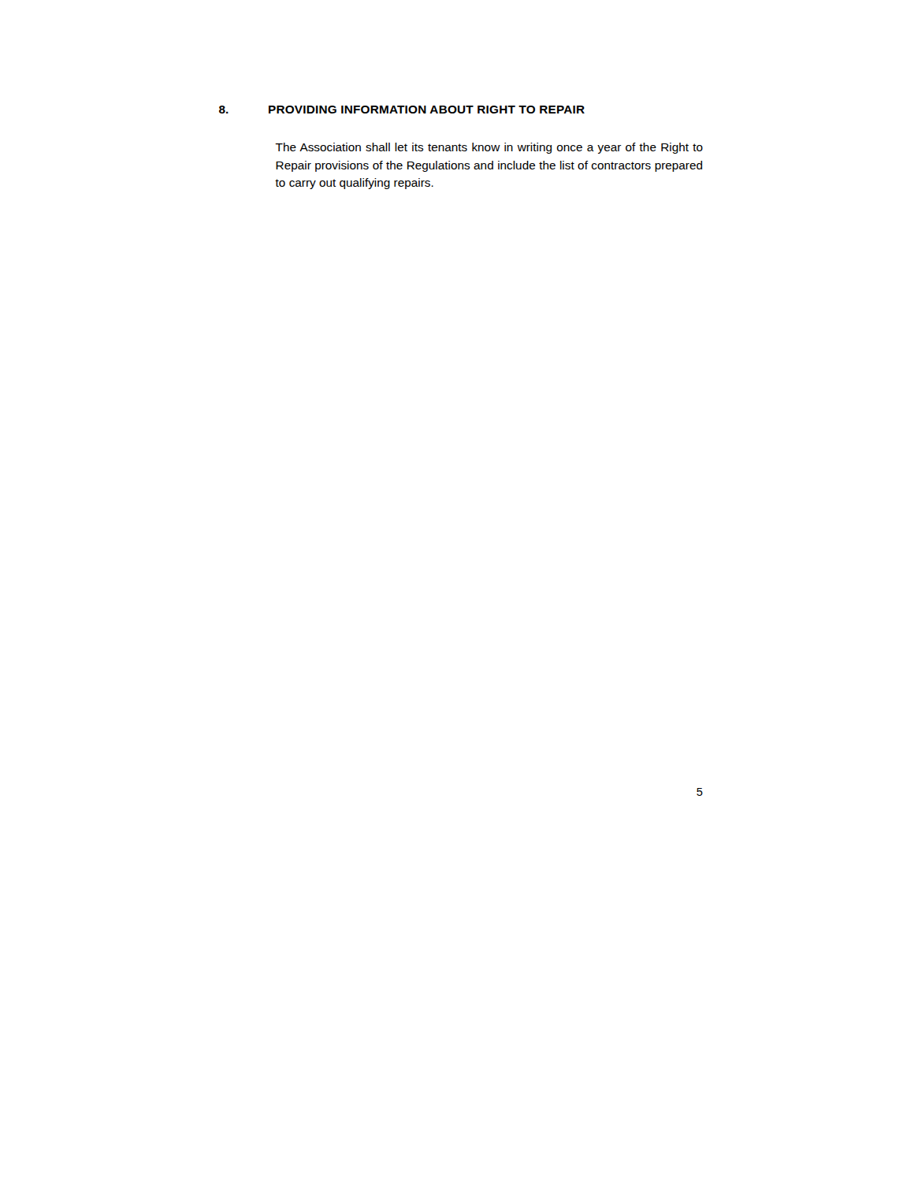8.
PROVIDING INFORMATION ABOUT RIGHT TO REPAIR
The Association shall let its tenants know in writing once a year of the Right to Repair provisions of the Regulations and include the list of contractors prepared to carry out qualifying repairs.
5